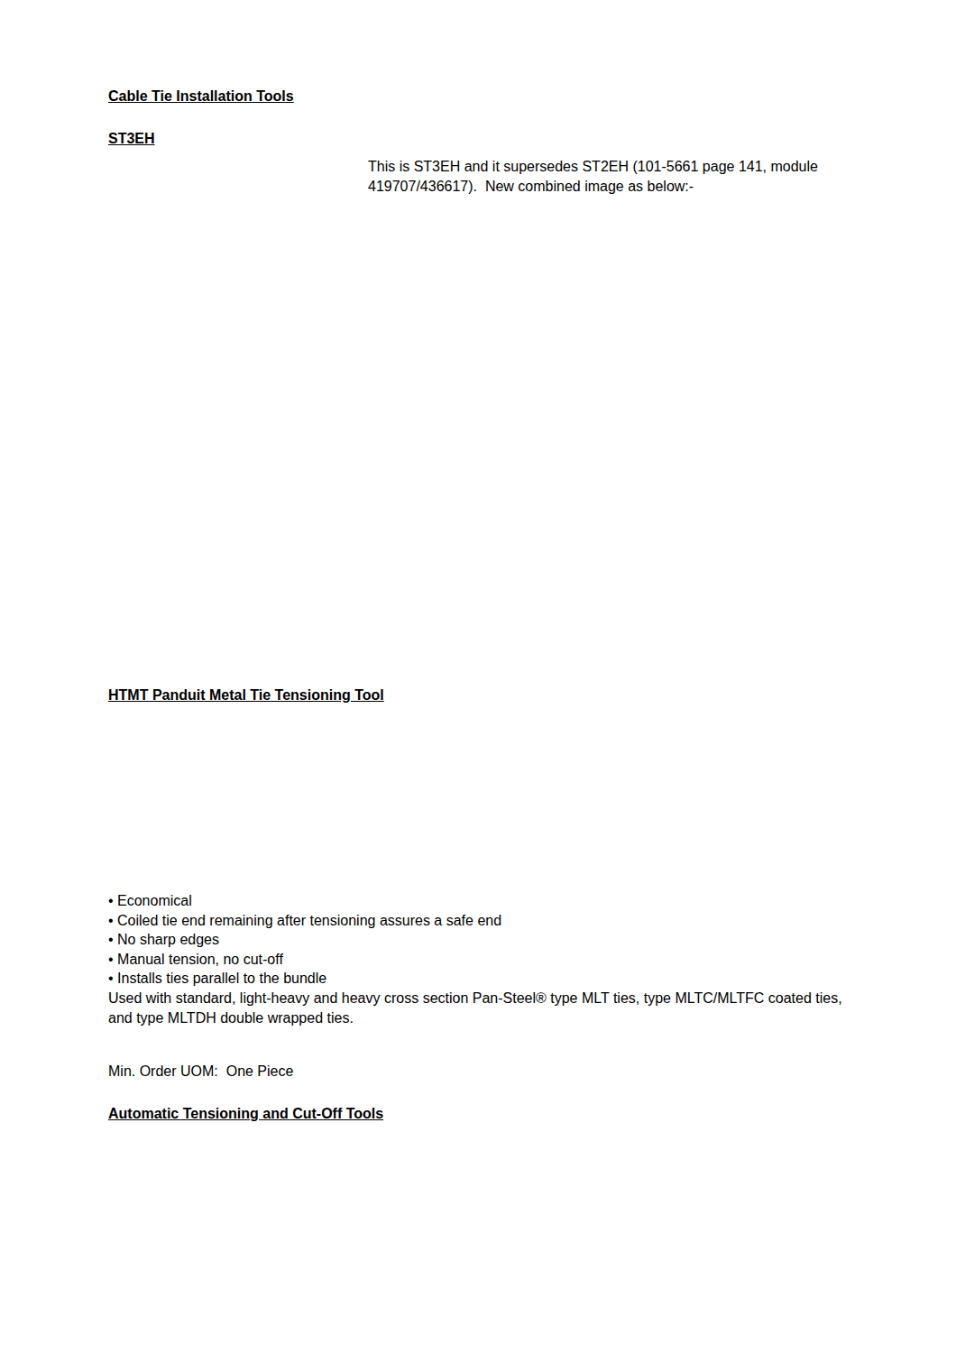Cable Tie Installation Tools
ST3EH
This is ST3EH and it supersedes ST2EH (101-5661 page 141, module 419707/436617). New combined image as below:-
HTMT Panduit Metal Tie Tensioning Tool
Economical
Coiled tie end remaining after tensioning assures a safe end
No sharp edges
Manual tension, no cut-off
Installs ties parallel to the bundle
Used with standard, light-heavy and heavy cross section Pan-Steel® type MLT ties, type MLTC/MLTFC coated ties, and type MLTDH double wrapped ties.
Min. Order UOM: One Piece
Automatic Tensioning and Cut-Off Tools